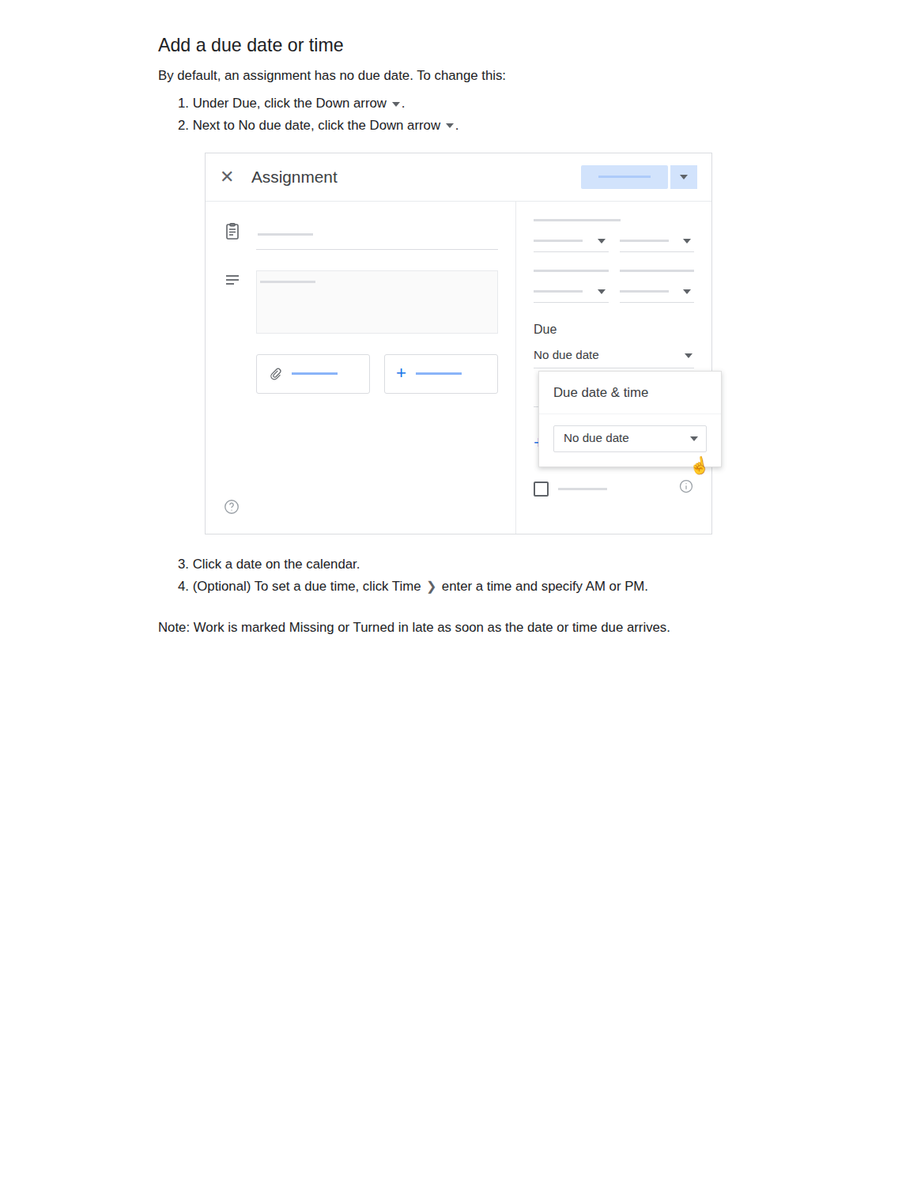Add a due date or time
By default, an assignment has no due date. To change this:
Under Due, click the Down arrow .
Next to No due date, click the Down arrow .
✕ Assignment
+
Due
No due date
Due date & time
No due date
☝
+
Click a date on the calendar.
(Optional) To set a due time, click Time ❯ enter a time and specify AM or PM.
Note: Work is marked Missing or Turned in late as soon as the date or time due arrives.